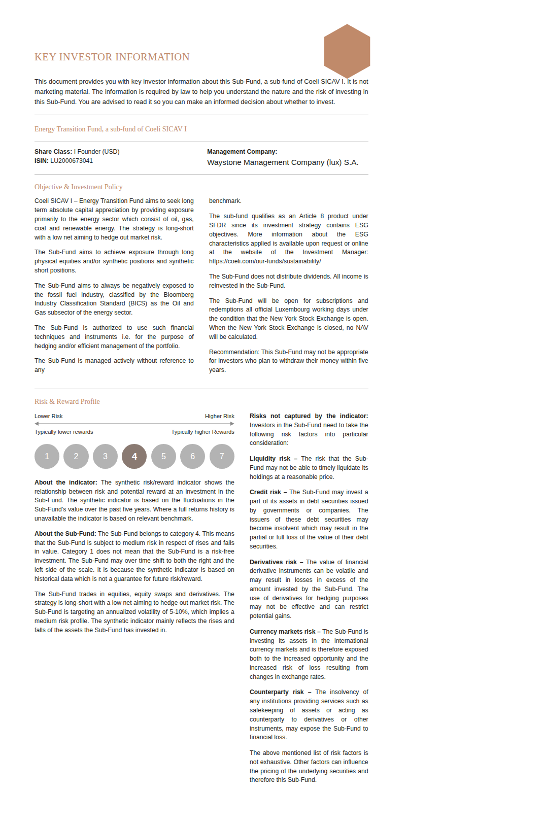KEY INVESTOR INFORMATION
This document provides you with key investor information about this Sub-Fund, a sub-fund of Coeli SICAV I. It is not marketing material. The information is required by law to help you understand the nature and the risk of investing in this Sub-Fund. You are advised to read it so you can make an informed decision about whether to invest.
Energy Transition Fund, a sub-fund of Coeli SICAV I
Share Class: I Founder (USD)
ISIN: LU2000673041
Management Company:
Waystone Management Company (lux) S.A.
Objective & Investment Policy
Coeli SICAV I – Energy Transition Fund aims to seek long term absolute capital appreciation by providing exposure primarily to the energy sector which consist of oil, gas, coal and renewable energy. The strategy is long-short with a low net aiming to hedge out market risk.
The Sub-Fund aims to achieve exposure through long physical equities and/or synthetic positions and synthetic short positions.
The Sub-Fund aims to always be negatively exposed to the fossil fuel industry, classified by the Bloomberg Industry Classification Standard (BICS) as the Oil and Gas subsector of the energy sector.
The Sub-Fund is authorized to use such financial techniques and instruments i.e. for the purpose of hedging and/or efficient management of the portfolio.
The Sub-Fund is managed actively without reference to any
benchmark.
The sub-fund qualifies as an Article 8 product under SFDR since its investment strategy contains ESG objectives. More information about the ESG characteristics applied is available upon request or online at the website of the Investment Manager: https://coeli.com/our-funds/sustainability/
The Sub-Fund does not distribute dividends. All income is reinvested in the Sub-Fund.
The Sub-Fund will be open for subscriptions and redemptions all official Luxembourg working days under the condition that the New York Stock Exchange is open. When the New York Stock Exchange is closed, no NAV will be calculated.
Recommendation: This Sub-Fund may not be appropriate for investors who plan to withdraw their money within five years.
Risk & Reward Profile
Lower Risk Higher Risk
Typically lower rewards Typically higher Rewards
1
2
3
4
5
6
7
About the indicator: The synthetic risk/reward indicator shows the relationship between risk and potential reward at an investment in the Sub-Fund. The synthetic indicator is based on the fluctuations in the Sub-Fund's value over the past five years. Where a full returns history is unavailable the indicator is based on relevant benchmark.
About the Sub-Fund: The Sub-Fund belongs to category 4. This means that the Sub-Fund is subject to medium risk in respect of rises and falls in value. Category 1 does not mean that the Sub-Fund is a risk-free investment. The Sub-Fund may over time shift to both the right and the left side of the scale. It is because the synthetic indicator is based on historical data which is not a guarantee for future risk/reward.
The Sub-Fund trades in equities, equity swaps and derivatives. The strategy is long-short with a low net aiming to hedge out market risk. The Sub-Fund is targeting an annualized volatility of 5-10%, which implies a medium risk profile. The synthetic indicator mainly reflects the rises and falls of the assets the Sub-Fund has invested in.
Risks not captured by the indicator: Investors in the Sub-Fund need to take the following risk factors into particular consideration:
Liquidity risk – The risk that the Sub-Fund may not be able to timely liquidate its holdings at a reasonable price.
Credit risk – The Sub-Fund may invest a part of its assets in debt securities issued by governments or companies. The issuers of these debt securities may become insolvent which may result in the partial or full loss of the value of their debt securities.
Derivatives risk – The value of financial derivative instruments can be volatile and may result in losses in excess of the amount invested by the Sub-Fund. The use of derivatives for hedging purposes may not be effective and can restrict potential gains.
Currency markets risk – The Sub-Fund is investing its assets in the international currency markets and is therefore exposed both to the increased opportunity and the increased risk of loss resulting from changes in exchange rates.
Counterparty risk – The insolvency of any institutions providing services such as safekeeping of assets or acting as counterparty to derivatives or other instruments, may expose the Sub-Fund to financial loss.
The above mentioned list of risk factors is not exhaustive. Other factors can influence the pricing of the underlying securities and therefore this Sub-Fund.